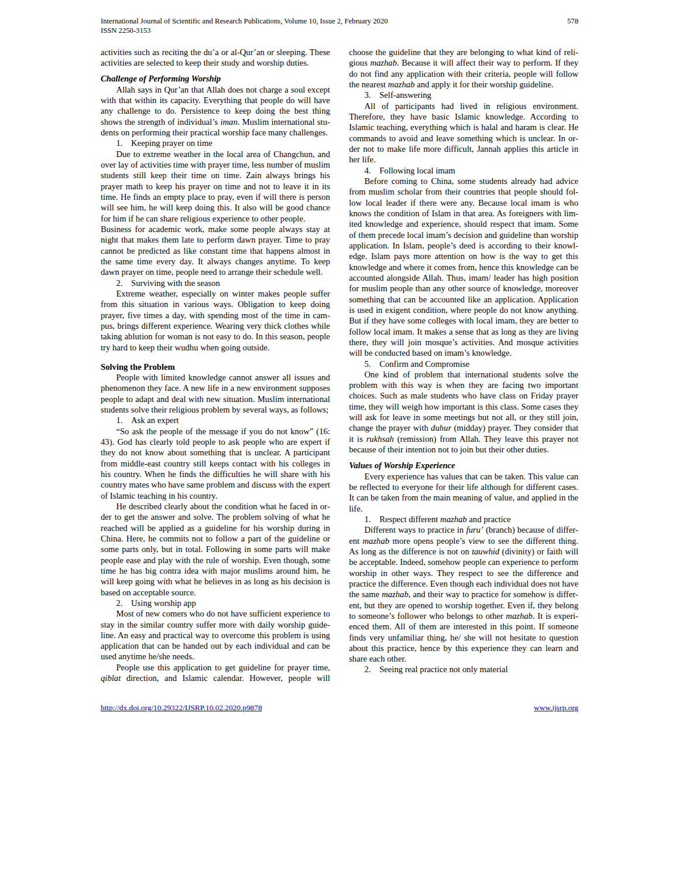International Journal of Scientific and Research Publications, Volume 10, Issue 2, February 2020 578 ISSN 2250-3153
activities such as reciting the du’a or al-Qur’an or sleeping. These activities are selected to keep their study and worship duties.
Challenge of Performing Worship
Allah says in Qur’an that Allah does not charge a soul except with that within its capacity. Everything that people do will have any challenge to do. Persistence to keep doing the best thing shows the strength of individual’s iman. Muslim international students on performing their practical worship face many challenges.
1. Keeping prayer on time
Due to extreme weather in the local area of Changchun, and over lay of activities time with prayer time, less number of muslim students still keep their time on time. Zain always brings his prayer math to keep his prayer on time and not to leave it in its time. He finds an empty place to pray, even if will there is person will see him, he will keep doing this. It also will be good chance for him if he can share religious experience to other people.
Business for academic work, make some people always stay at night that makes them late to perform dawn prayer. Time to pray cannot be predicted as like constant time that happens almost in the same time every day. It always changes anytime. To keep dawn prayer on time, people need to arrange their schedule well.
2. Surviving with the season
Extreme weather, especially on winter makes people suffer from this situation in various ways. Obligation to keep doing prayer, five times a day, with spending most of the time in campus, brings different experience. Wearing very thick clothes while taking ablution for woman is not easy to do. In this season, people try hard to keep their wudhu when going outside.
Solving the Problem
People with limited knowledge cannot answer all issues and phenomenon they face. A new life in a new environment supposes people to adapt and deal with new situation. Muslim international students solve their religious problem by several ways, as follows;
1. Ask an expert
“So ask the people of the message if you do not know” (16: 43). God has clearly told people to ask people who are expert if they do not know about something that is unclear. A participant from middle-east country still keeps contact with his colleges in his country. When he finds the difficulties he will share with his country mates who have same problem and discuss with the expert of Islamic teaching in his country.
He described clearly about the condition what he faced in order to get the answer and solve. The problem solving of what he reached will be applied as a guideline for his worship during in China. Here, he commits not to follow a part of the guideline or some parts only, but in total. Following in some parts will make people ease and play with the rule of worship. Even though, some time he has big contra idea with major muslims around him, he will keep going with what he believes in as long as his decision is based on acceptable source.
2. Using worship app
Most of new comers who do not have sufficient experience to stay in the similar country suffer more with daily worship guideline. An easy and practical way to overcome this problem is using application that can be handed out by each individual and can be used anytime he/she needs.
People use this application to get guideline for prayer time, qiblat direction, and Islamic calendar. However, people will choose the guideline that they are belonging to what kind of religious mazhab. Because it will affect their way to perform. If they do not find any application with their criteria, people will follow the nearest mazhab and apply it for their worship guideline.
3. Self-answering
All of participants had lived in religious environment. Therefore, they have basic Islamic knowledge. According to Islamic teaching, everything which is halal and haram is clear. He commands to avoid and leave something which is unclear. In order not to make life more difficult, Jannah applies this article in her life.
4. Following local imam
Before coming to China, some students already had advice from muslim scholar from their countries that people should follow local leader if there were any. Because local imam is who knows the condition of Islam in that area. As foreigners with limited knowledge and experience, should respect that imam. Some of them precede local imam’s decision and guideline than worship application. In Islam, people’s deed is according to their knowledge. Islam pays more attention on how is the way to get this knowledge and where it comes from, hence this knowledge can be accounted alongside Allah. Thus, imam/ leader has high position for muslim people than any other source of knowledge, moreover something that can be accounted like an application. Application is used in exigent condition, where people do not know anything. But if they have some colleges with local imam, they are better to follow local imam. It makes a sense that as long as they are living there, they will join mosque’s activities. And mosque activities will be conducted based on imam’s knowledge.
5. Confirm and Compromise
One kind of problem that international students solve the problem with this way is when they are facing two important choices. Such as male students who have class on Friday prayer time, they will weigh how important is this class. Some cases they will ask for leave in some meetings but not all, or they still join, change the prayer with duhur (midday) prayer. They consider that it is rukhsah (remission) from Allah. They leave this prayer not because of their intention not to join but their other duties.
Values of Worship Experience
Every experience has values that can be taken. This value can be reflected to everyone for their life although for different cases. It can be taken from the main meaning of value, and applied in the life.
1. Respect different mazhab and practice
Different ways to practice in furu’ (branch) because of different mazhab more opens people’s view to see the different thing. As long as the difference is not on tauwhid (divinity) or faith will be acceptable. Indeed, somehow people can experience to perform worship in other ways. They respect to see the difference and practice the difference. Even though each individual does not have the same mazhab, and their way to practice for somehow is different, but they are opened to worship together. Even if, they belong to someone’s follower who belongs to other mazhab. It is experienced them. All of them are interested in this point. If someone finds very unfamiliar thing, he/ she will not hesitate to question about this practice, hence by this experience they can learn and share each other.
2. Seeing real practice not only material
http://dx.doi.org/10.29322/IJSRP.10.02.2020.p9878 www.ijsrp.org